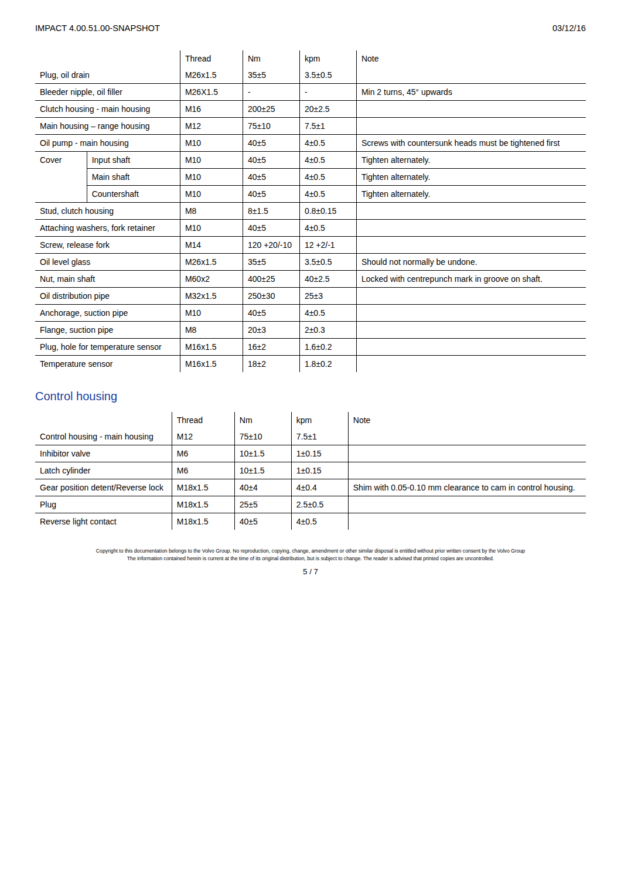IMPACT 4.00.51.00-SNAPSHOT 03/12/16
| | Thread | Nm | kpm | Note |
| --- | --- | --- | --- | --- |
| Plug, oil drain | M26x1.5 | 35±5 | 3.5±0.5 | |
| Bleeder nipple, oil filler | M26X1.5 | - | - | Min 2 turns, 45° upwards |
| Clutch housing - main housing | M16 | 200±25 | 20±2.5 | |
| Main housing – range housing | M12 | 75±10 | 7.5±1 | |
| Oil pump - main housing | M10 | 40±5 | 4±0.5 | Screws with countersunk heads must be tightened first |
| Cover | Input shaft | M10 | 40±5 | 4±0.5 | Tighten alternately. |
| Main shaft | M10 | 40±5 | 4±0.5 | Tighten alternately. |
| Countershaft | M10 | 40±5 | 4±0.5 | Tighten alternately. |
| Stud, clutch housing | M8 | 8±1.5 | 0.8±0.15 | |
| Attaching washers, fork retainer | M10 | 40±5 | 4±0.5 | |
| Screw, release fork | M14 | 120 +20/-10 | 12 +2/-1 | |
| Oil level glass | M26x1.5 | 35±5 | 3.5±0.5 | Should not normally be undone. |
| Nut, main shaft | M60x2 | 400±25 | 40±2.5 | Locked with centrepunch mark in groove on shaft. |
| Oil distribution pipe | M32x1.5 | 250±30 | 25±3 | |
| Anchorage, suction pipe | M10 | 40±5 | 4±0.5 | |
| Flange, suction pipe | M8 | 20±3 | 2±0.3 | |
| Plug, hole for temperature sensor | M16x1.5 | 16±2 | 1.6±0.2 | |
| Temperature sensor | M16x1.5 | 18±2 | 1.8±0.2 | |
Control housing
| | Thread | Nm | kpm | Note |
| --- | --- | --- | --- | --- |
| Control housing - main housing | M12 | 75±10 | 7.5±1 | |
| Inhibitor valve | M6 | 10±1.5 | 1±0.15 | |
| Latch cylinder | M6 | 10±1.5 | 1±0.15 | |
| Gear position detent/Reverse lock | M18x1.5 | 40±4 | 4±0.4 | Shim with 0.05-0.10 mm clearance to cam in control housing. |
| Plug | M18x1.5 | 25±5 | 2.5±0.5 | |
| Reverse light contact | M18x1.5 | 40±5 | 4±0.5 | |
Copyright to this documentation belongs to the Volvo Group. No reproduction, copying, change, amendment or other similar disposal is entitled without prior written consent by the Volvo Group
The information contained herein is current at the time of its original distribution, but is subject to change. The reader is advised that printed copies are uncontrolled.
5 / 7